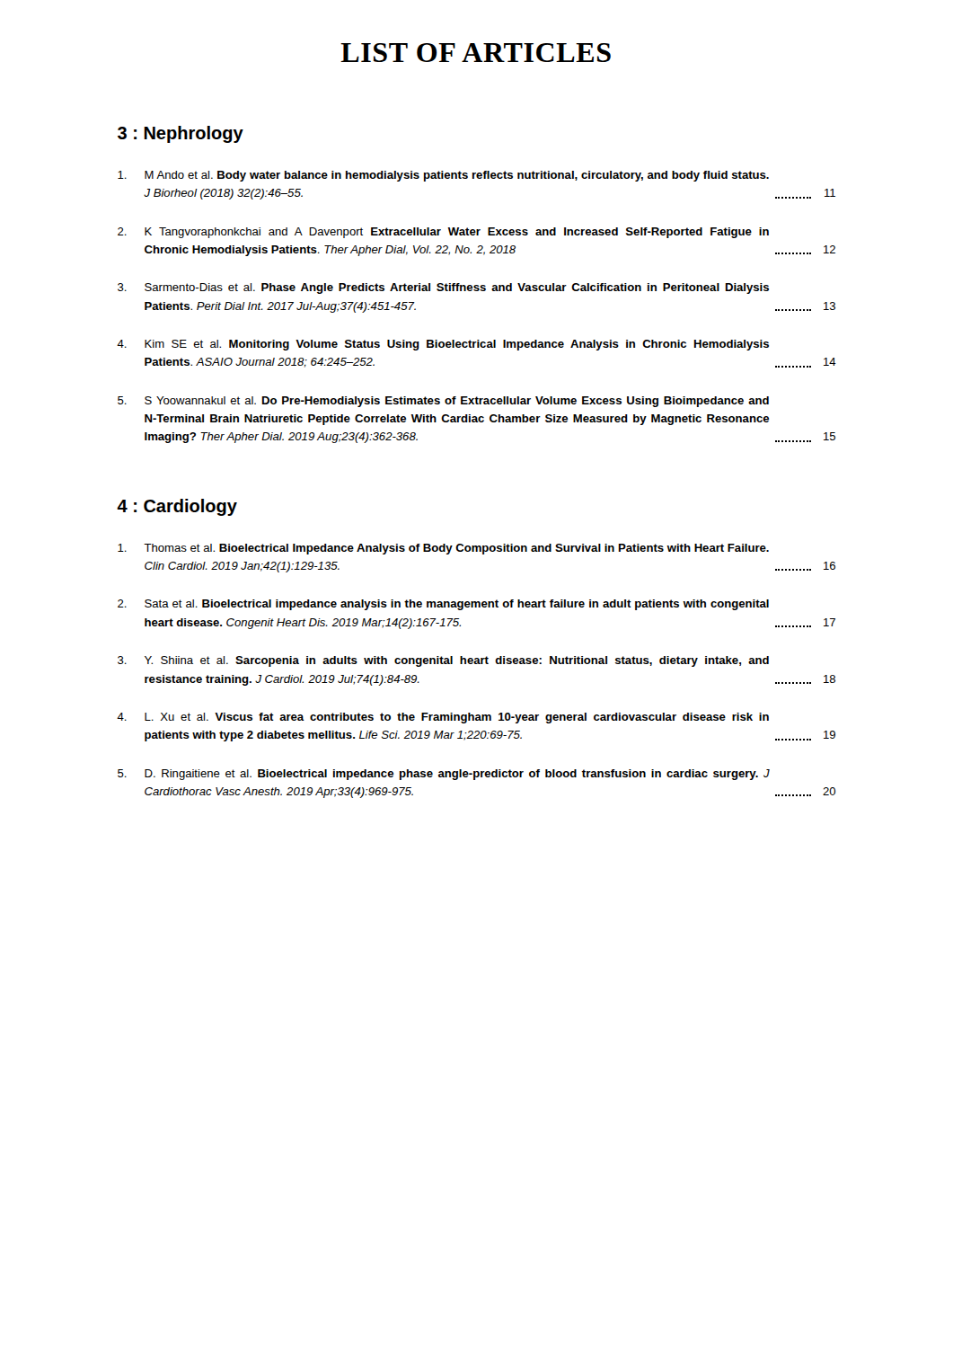LIST OF ARTICLES
3 : Nephrology
M Ando et al. Body water balance in hemodialysis patients reflects nutritional, circulatory, and body fluid status. J Biorheol (2018) 32(2):46–55.
11
K Tangvoraphonkchai and A Davenport Extracellular Water Excess and Increased Self-Reported Fatigue in Chronic Hemodialysis Patients. Ther Apher Dial, Vol. 22, No. 2, 2018
12
Sarmento-Dias et al. Phase Angle Predicts Arterial Stiffness and Vascular Calcification in Peritoneal Dialysis Patients. Perit Dial Int. 2017 Jul-Aug;37(4):451-457.
13
Kim SE et al. Monitoring Volume Status Using Bioelectrical Impedance Analysis in Chronic Hemodialysis Patients. ASAIO Journal 2018; 64:245–252.
14
S Yoowannakul et al. Do Pre-Hemodialysis Estimates of Extracellular Volume Excess Using Bioimpedance and N-Terminal Brain Natriuretic Peptide Correlate With Cardiac Chamber Size Measured by Magnetic Resonance Imaging? Ther Apher Dial. 2019 Aug;23(4):362-368.
15
4 : Cardiology
Thomas et al. Bioelectrical Impedance Analysis of Body Composition and Survival in Patients with Heart Failure. Clin Cardiol. 2019 Jan;42(1):129-135.
16
Sata et al. Bioelectrical impedance analysis in the management of heart failure in adult patients with congenital heart disease. Congenit Heart Dis. 2019 Mar;14(2):167-175.
17
Y. Shiina et al. Sarcopenia in adults with congenital heart disease: Nutritional status, dietary intake, and resistance training. J Cardiol. 2019 Jul;74(1):84-89.
18
L. Xu et al. Viscus fat area contributes to the Framingham 10-year general cardiovascular disease risk in patients with type 2 diabetes mellitus. Life Sci. 2019 Mar 1;220:69-75.
19
D. Ringaitiene et al. Bioelectrical impedance phase angle-predictor of blood transfusion in cardiac surgery. J Cardiothorac Vasc Anesth. 2019 Apr;33(4):969-975.
20